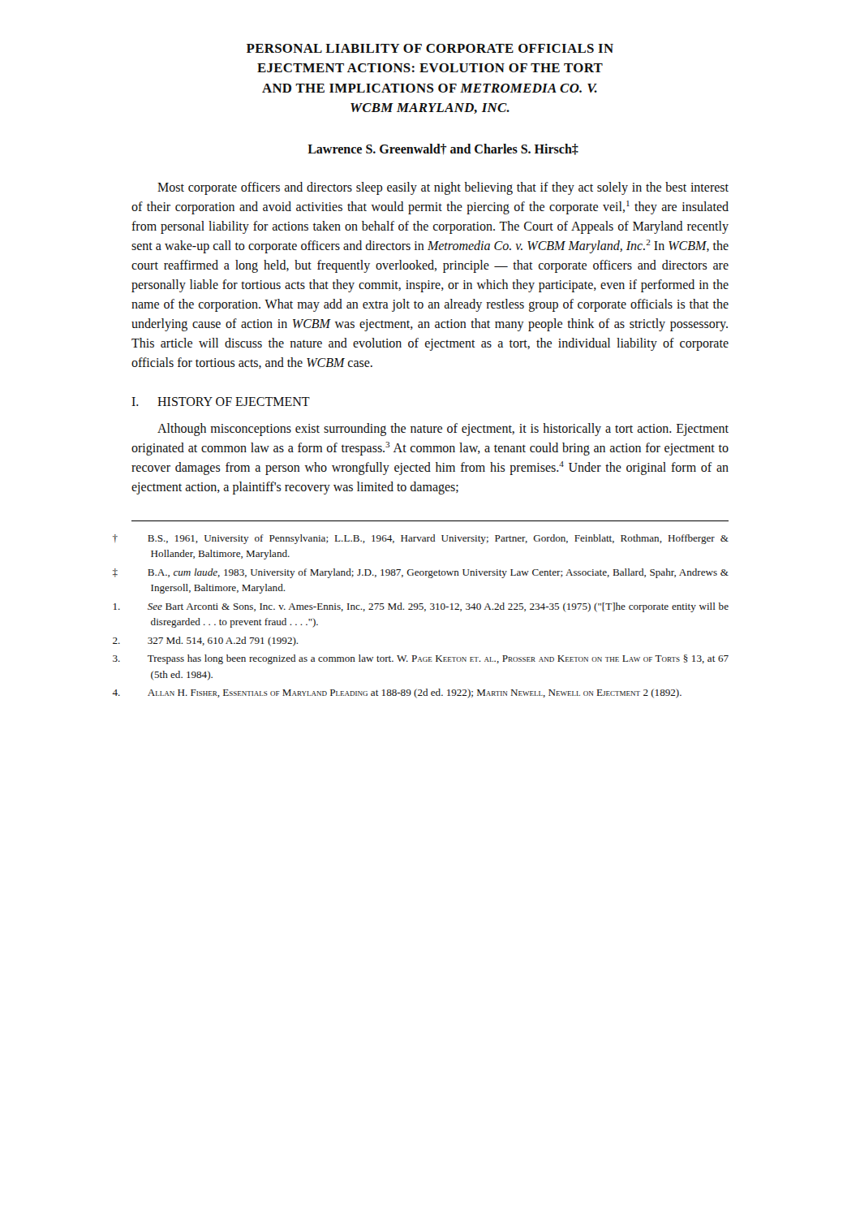Personal Liability of Corporate Officials in
Ejectment Actions: Evolution of the Tort
and the Implications of Metromedia Co. v.
WCBM Maryland, Inc.
Lawrence S. Greenwald† and Charles S. Hirsch‡
Most corporate officers and directors sleep easily at night believing that if they act solely in the best interest of their corporation and avoid activities that would permit the piercing of the corporate veil,1 they are insulated from personal liability for actions taken on behalf of the corporation. The Court of Appeals of Maryland recently sent a wake-up call to corporate officers and directors in Metromedia Co. v. WCBM Maryland, Inc.2 In WCBM, the court reaffirmed a long held, but frequently overlooked, principle — that corporate officers and directors are personally liable for tortious acts that they commit, inspire, or in which they participate, even if performed in the name of the corporation. What may add an extra jolt to an already restless group of corporate officials is that the underlying cause of action in WCBM was ejectment, an action that many people think of as strictly possessory. This article will discuss the nature and evolution of ejectment as a tort, the individual liability of corporate officials for tortious acts, and the WCBM case.
I. History of Ejectment
Although misconceptions exist surrounding the nature of ejectment, it is historically a tort action. Ejectment originated at common law as a form of trespass.3 At common law, a tenant could bring an action for ejectment to recover damages from a person who wrongfully ejected him from his premises.4 Under the original form of an ejectment action, a plaintiff's recovery was limited to damages;
†B.S., 1961, University of Pennsylvania; L.L.B., 1964, Harvard University; Partner, Gordon, Feinblatt, Rothman, Hoffberger & Hollander, Baltimore, Maryland.
‡B.A., cum laude, 1983, University of Maryland; J.D., 1987, Georgetown University Law Center; Associate, Ballard, Spahr, Andrews & Ingersoll, Baltimore, Maryland.
1. See Bart Arconti & Sons, Inc. v. Ames-Ennis, Inc., 275 Md. 295, 310-12, 340 A.2d 225, 234-35 (1975) ("[T]he corporate entity will be disregarded . . . to prevent fraud . . . .").
2. 327 Md. 514, 610 A.2d 791 (1992).
3. Trespass has long been recognized as a common law tort. W. Page Keeton et. al., Prosser and Keeton on the Law of Torts § 13, at 67 (5th ed. 1984).
4. Allan H. Fisher, Essentials of Maryland Pleading at 188-89 (2d ed. 1922); Martin Newell, Newell on Ejectment 2 (1892).